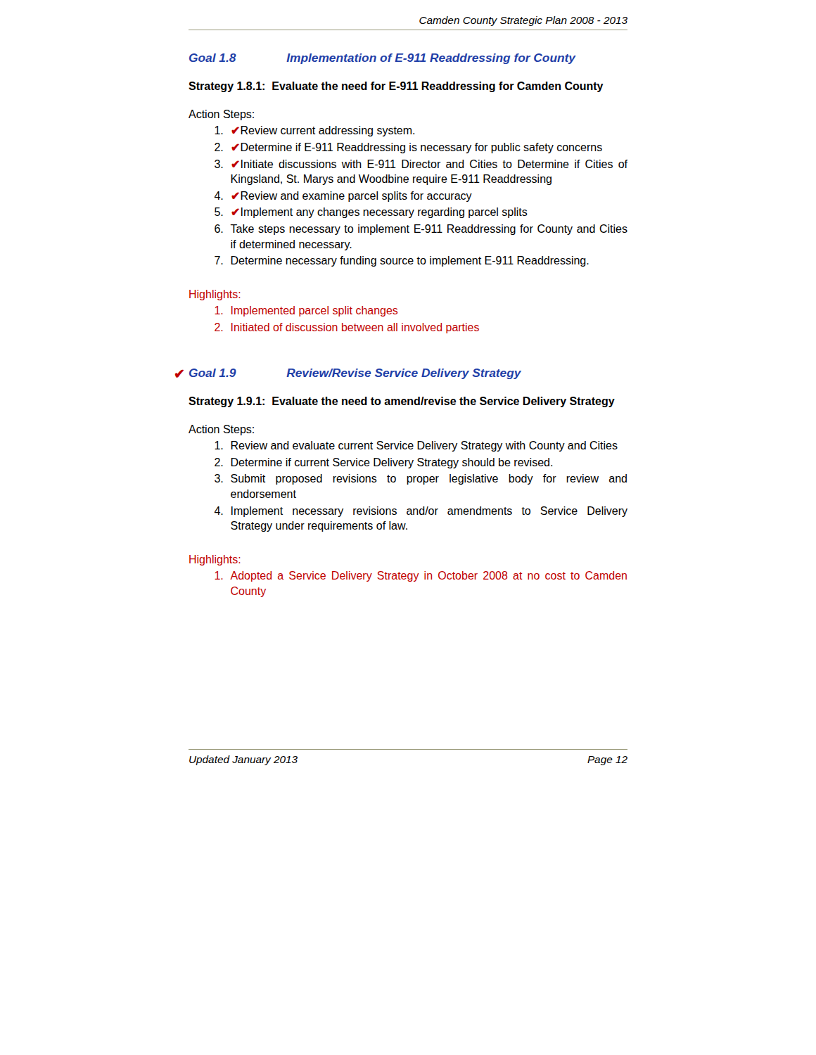Camden County Strategic Plan 2008 - 2013
Goal 1.8 Implementation of E-911 Readdressing for County
Strategy 1.8.1: Evaluate the need for E-911 Readdressing for Camden County
Action Steps:
1.✔Review current addressing system.
2.✔Determine if E-911 Readdressing is necessary for public safety concerns
3.✔Initiate discussions with E-911 Director and Cities to Determine if Cities of Kingsland, St. Marys and Woodbine require E-911 Readdressing
4.✔Review and examine parcel splits for accuracy
5.✔Implement any changes necessary regarding parcel splits
6. Take steps necessary to implement E-911 Readdressing for County and Cities if determined necessary.
7. Determine necessary funding source to implement E-911 Readdressing.
Highlights:
1. Implemented parcel split changes
2. Initiated of discussion between all involved parties
✔
Goal 1.9 Review/Revise Service Delivery Strategy
Strategy 1.9.1: Evaluate the need to amend/revise the Service Delivery Strategy
Action Steps:
1. Review and evaluate current Service Delivery Strategy with County and Cities
2. Determine if current Service Delivery Strategy should be revised.
3. Submit proposed revisions to proper legislative body for review and endorsement
4. Implement necessary revisions and/or amendments to Service Delivery Strategy under requirements of law.
Highlights:
1. Adopted a Service Delivery Strategy in October 2008 at no cost to Camden County
Updated January 2013 Page 12